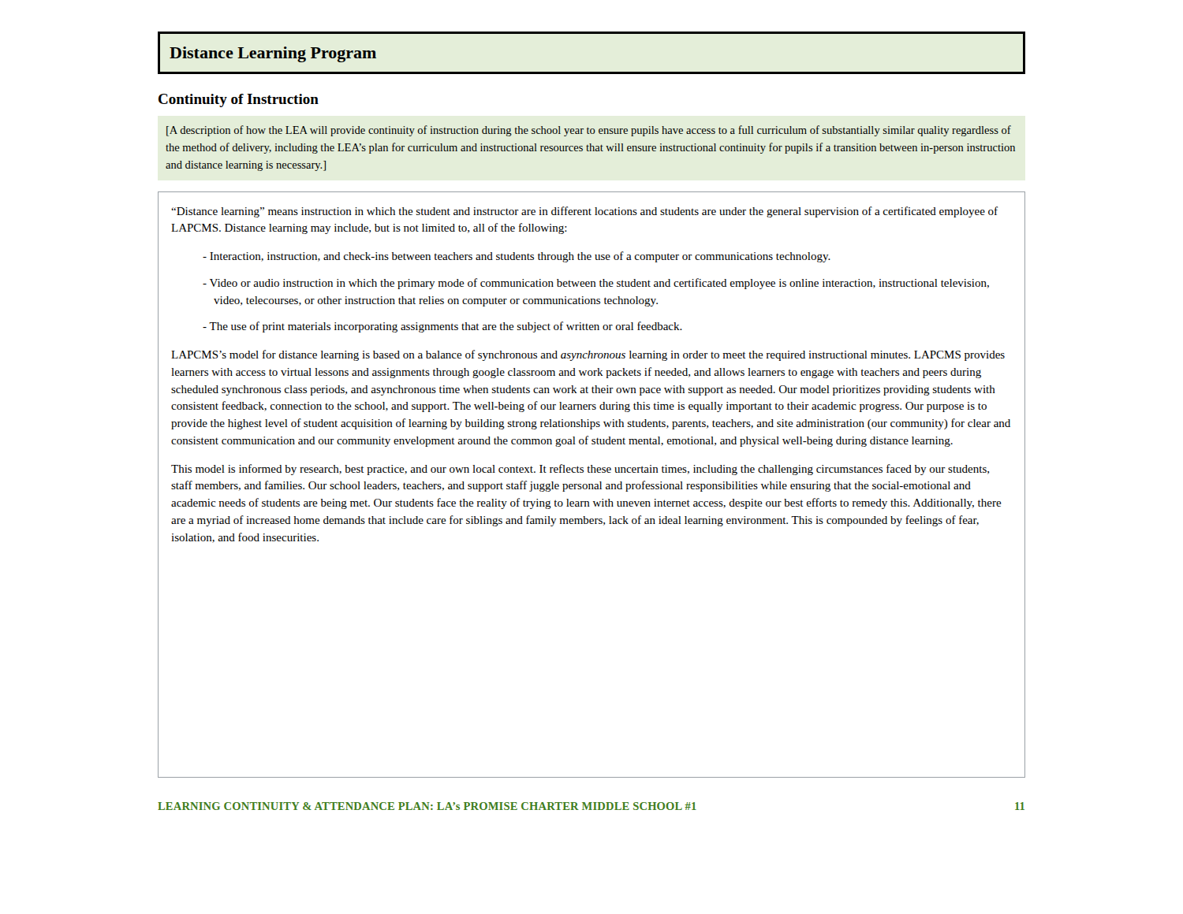Distance Learning Program
Continuity of Instruction
[A description of how the LEA will provide continuity of instruction during the school year to ensure pupils have access to a full curriculum of substantially similar quality regardless of the method of delivery, including the LEA’s plan for curriculum and instructional resources that will ensure instructional continuity for pupils if a transition between in-person instruction and distance learning is necessary.]
“Distance learning” means instruction in which the student and instructor are in different locations and students are under the general supervision of a certificated employee of LAPCMS. Distance learning may include, but is not limited to, all of the following:
Interaction, instruction, and check-ins between teachers and students through the use of a computer or communications technology.
Video or audio instruction in which the primary mode of communication between the student and certificated employee is online interaction, instructional television, video, telecourses, or other instruction that relies on computer or communications technology.
The use of print materials incorporating assignments that are the subject of written or oral feedback.
LAPCMS’s model for distance learning is based on a balance of synchronous and asynchronous learning in order to meet the required instructional minutes. LAPCMS provides learners with access to virtual lessons and assignments through google classroom and work packets if needed, and allows learners to engage with teachers and peers during scheduled synchronous class periods, and asynchronous time when students can work at their own pace with support as needed. Our model prioritizes providing students with consistent feedback, connection to the school, and support. The well-being of our learners during this time is equally important to their academic progress. Our purpose is to provide the highest level of student acquisition of learning by building strong relationships with students, parents, teachers, and site administration (our community) for clear and consistent communication and our community envelopment around the common goal of student mental, emotional, and physical well-being during distance learning.
This model is informed by research, best practice, and our own local context. It reflects these uncertain times, including the challenging circumstances faced by our students, staff members, and families. Our school leaders, teachers, and support staff juggle personal and professional responsibilities while ensuring that the social-emotional and academic needs of students are being met. Our students face the reality of trying to learn with uneven internet access, despite our best efforts to remedy this. Additionally, there are a myriad of increased home demands that include care for siblings and family members, lack of an ideal learning environment. This is compounded by feelings of fear, isolation, and food insecurities.
LEARNING CONTINUITY & ATTENDANCE PLAN: LA’s PROMISE CHARTER MIDDLE SCHOOL #1 11